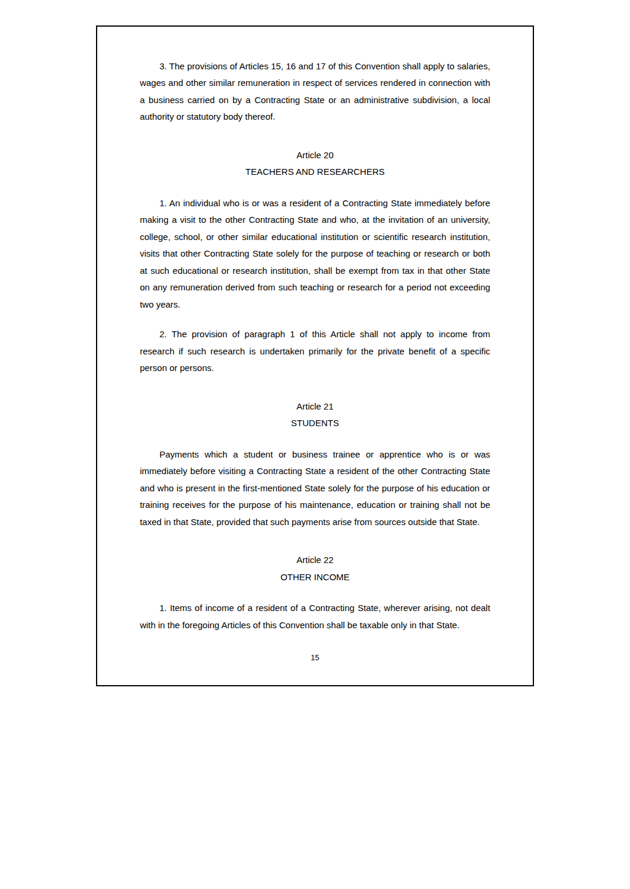3. The provisions of Articles 15, 16 and 17 of this Convention shall apply to salaries, wages and other similar remuneration in respect of services rendered in connection with a business carried on by a Contracting State or an administrative subdivision, a local authority or statutory body thereof.
Article 20 TEACHERS AND RESEARCHERS
1. An individual who is or was a resident of a Contracting State immediately before making a visit to the other Contracting State and who, at the invitation of an university, college, school, or other similar educational institution or scientific research institution, visits that other Contracting State solely for the purpose of teaching or research or both at such educational or research institution, shall be exempt from tax in that other State on any remuneration derived from such teaching or research for a period not exceeding two years.
2. The provision of paragraph 1 of this Article shall not apply to income from research if such research is undertaken primarily for the private benefit of a specific person or persons.
Article 21 STUDENTS
Payments which a student or business trainee or apprentice who is or was immediately before visiting a Contracting State a resident of the other Contracting State and who is present in the first-mentioned State solely for the purpose of his education or training receives for the purpose of his maintenance, education or training shall not be taxed in that State, provided that such payments arise from sources outside that State.
Article 22 OTHER INCOME
1. Items of income of a resident of a Contracting State, wherever arising, not dealt with in the foregoing Articles of this Convention shall be taxable only in that State.
15